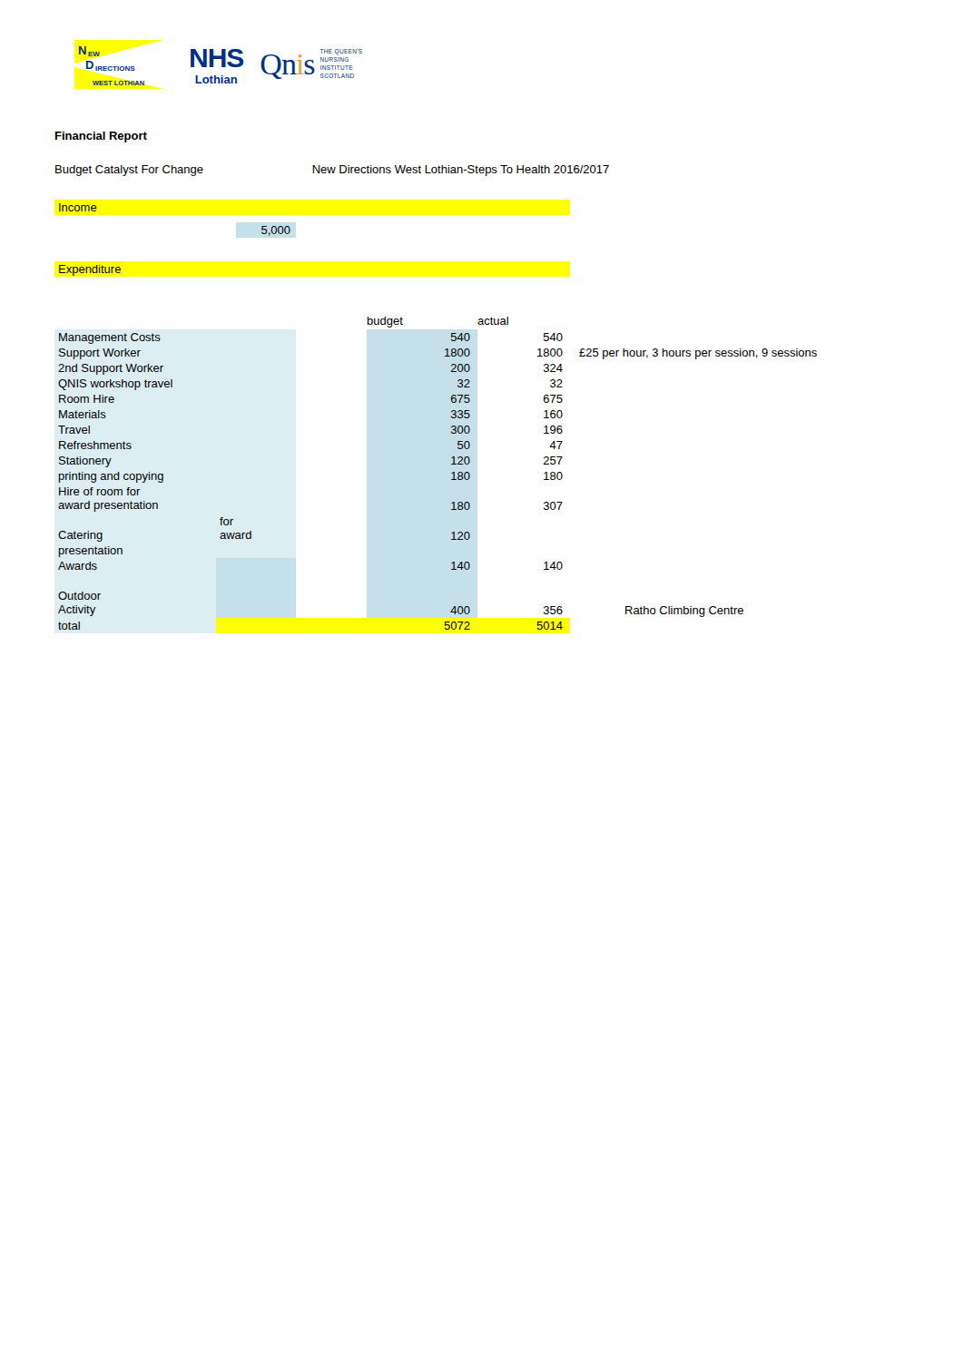N EW D IRECTIONS WEST LOTHIAN
NHS
Lothian
Qnis
The Queen's
Nursing
Institute
Scotland
Financial Report
Budget Catalyst For Change New Directions West Lothian-Steps To Health 2016/2017
Income
5,000
Expenditure
| | | | budget | actual | |
| Management Costs | | | 540 | 540 | |
| Support Worker | | | 1800 | 1800 | £25 per hour, 3 hours per session, 9 sessions |
| 2nd Support Worker | | | 200 | 324 | |
| QNIS workshop travel | | | 32 | 32 | |
| Room Hire | | | 675 | 675 | |
| Materials | | | 335 | 160 | |
| Travel | | | 300 | 196 | |
| Refreshments | | | 50 | 47 | |
| Stationery | | | 120 | 257 | |
| printing and copying | | | 180 | 180 | |
| Hire of room for | | | | | |
| award presentation | | | 180 | 307 | |
| | for | | | | |
| Catering | award | | 120 | | |
| presentation | | | | | |
| Awards | | | 140 | 140 | |
| Outdoor | | | | | |
| Activity | | | 400 | 356 | Ratho Climbing Centre |
| total | | | 5072 | 5014 | |